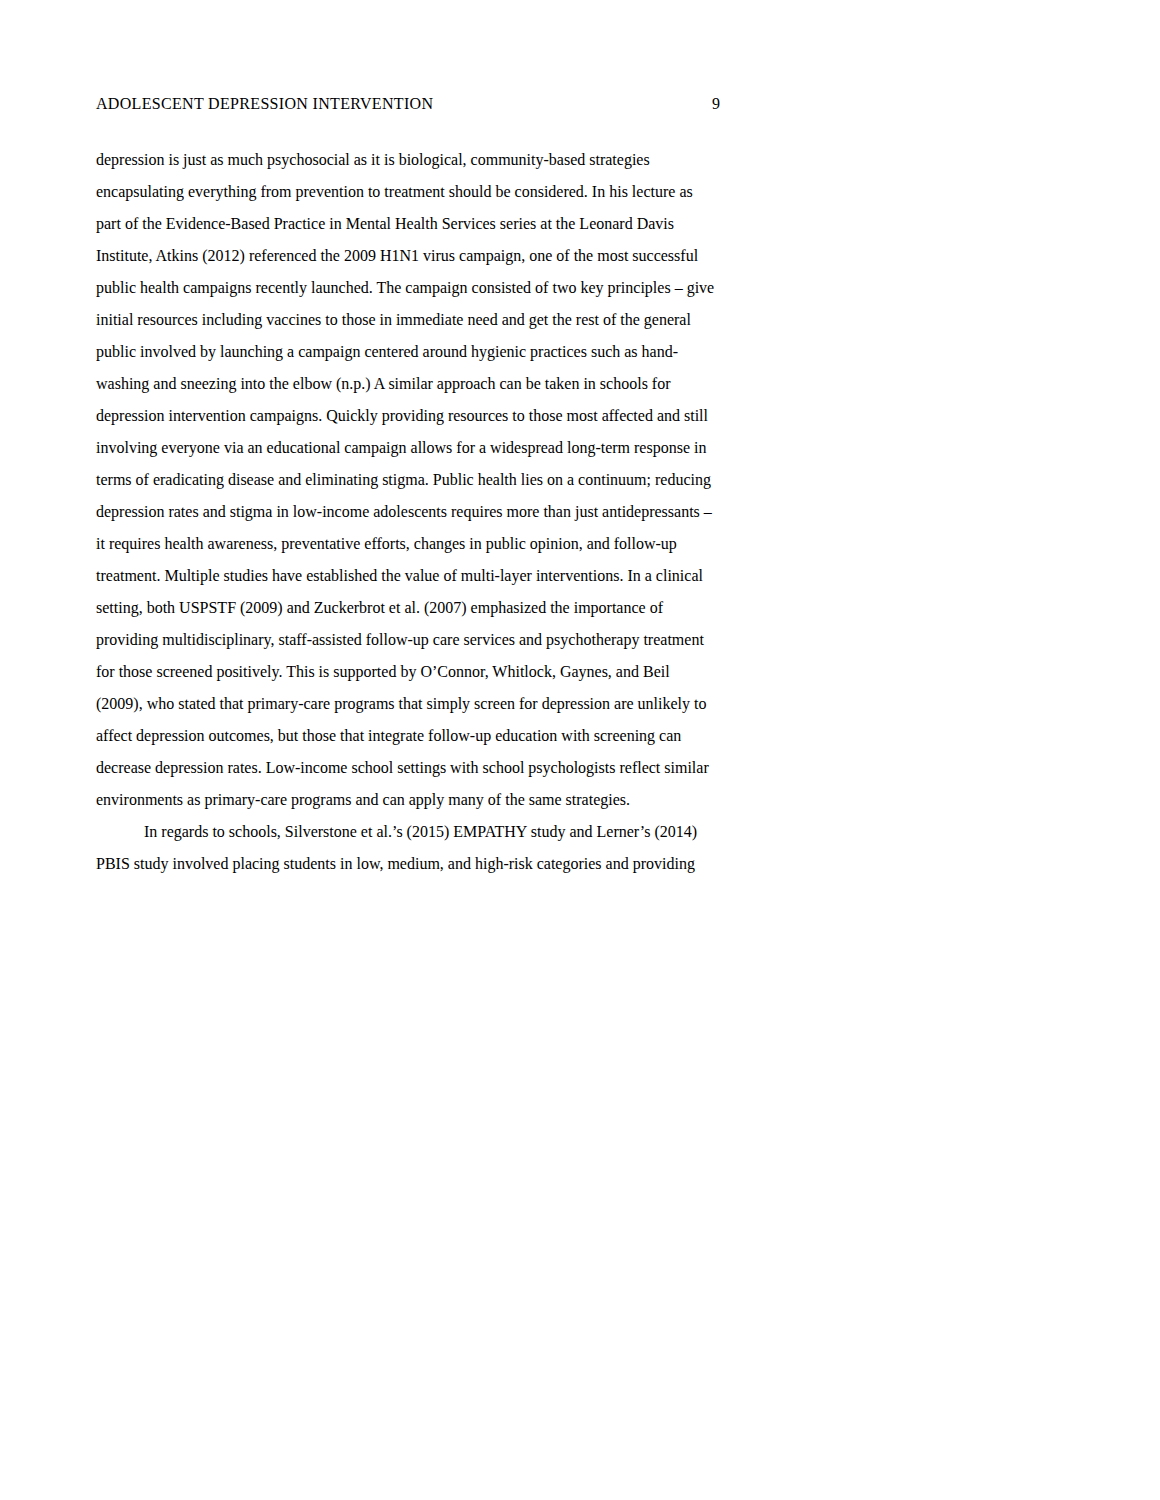Adolescent Depression Intervention 9
depression is just as much psychosocial as it is biological, community-based strategies encapsulating everything from prevention to treatment should be considered. In his lecture as part of the Evidence-Based Practice in Mental Health Services series at the Leonard Davis Institute, Atkins (2012) referenced the 2009 H1N1 virus campaign, one of the most successful public health campaigns recently launched. The campaign consisted of two key principles – give initial resources including vaccines to those in immediate need and get the rest of the general public involved by launching a campaign centered around hygienic practices such as hand-washing and sneezing into the elbow (n.p.) A similar approach can be taken in schools for depression intervention campaigns. Quickly providing resources to those most affected and still involving everyone via an educational campaign allows for a widespread long-term response in terms of eradicating disease and eliminating stigma. Public health lies on a continuum; reducing depression rates and stigma in low-income adolescents requires more than just antidepressants – it requires health awareness, preventative efforts, changes in public opinion, and follow-up treatment. Multiple studies have established the value of multi-layer interventions. In a clinical setting, both USPSTF (2009) and Zuckerbrot et al. (2007) emphasized the importance of providing multidisciplinary, staff-assisted follow-up care services and psychotherapy treatment for those screened positively. This is supported by O’Connor, Whitlock, Gaynes, and Beil (2009), who stated that primary-care programs that simply screen for depression are unlikely to affect depression outcomes, but those that integrate follow-up education with screening can decrease depression rates. Low-income school settings with school psychologists reflect similar environments as primary-care programs and can apply many of the same strategies.
In regards to schools, Silverstone et al.’s (2015) EMPATHY study and Lerner’s (2014) PBIS study involved placing students in low, medium, and high-risk categories and providing